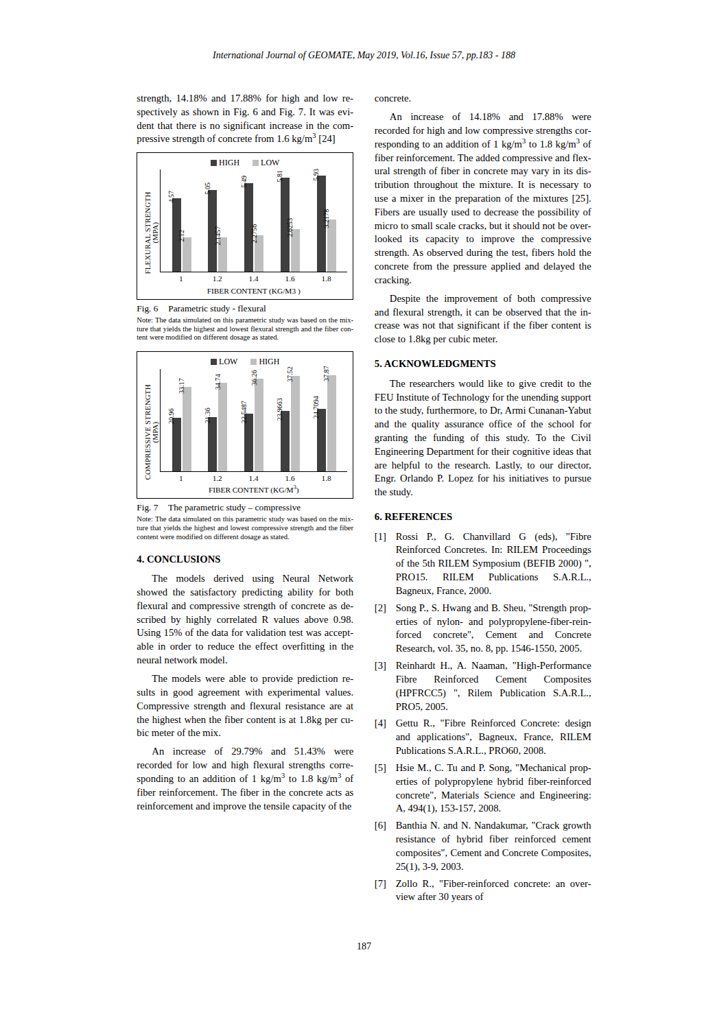International Journal of GEOMATE, May 2019, Vol.16, Issue 57, pp.183 - 188
strength, 14.18% and 17.88% for high and low respectively as shown in Fig. 6 and Fig. 7. It was evident that there is no significant increase in the compressive strength of concrete from 1.6 kg/m3 [24]
HIGH LOW
FLEXURAL STRENGTH
(MPA)
4.57
2.12
5.05
2.1457
5.49
2.2756
5.81
2.6253
5.93
3.2178
11.21.41.61.8
FIBER CONTENT (KG/M3 )
Fig. 6 Parametric study - flexural
Note: The data simulated on this parametric study was based on the mixture that yields the highest and lowest flexural strength and the fiber content were modified on different dosage as stated.
LOW HIGH
COMPRESSIVE STRENGTH
(MPA)
20.96
33.17
21.36
34.74
22.5487
36.26
23.9663
37.52
24.7094
37.87
11.21.41.61.8
FIBER CONTENT (KG/M3)
Fig. 7 The parametric study – compressive
Note: The data simulated on this parametric study was based on the mixture that yields the highest and lowest compressive strength and the fiber content were modified on different dosage as stated.
4. CONCLUSIONS
The models derived using Neural Network showed the satisfactory predicting ability for both flexural and compressive strength of concrete as described by highly correlated R values above 0.98. Using 15% of the data for validation test was acceptable in order to reduce the effect overfitting in the neural network model.
The models were able to provide prediction results in good agreement with experimental values. Compressive strength and flexural resistance are at the highest when the fiber content is at 1.8kg per cubic meter of the mix.
An increase of 29.79% and 51.43% were recorded for low and high flexural strengths corresponding to an addition of 1 kg/m3 to 1.8 kg/m3 of fiber reinforcement. The fiber in the concrete acts as reinforcement and improve the tensile capacity of the
concrete.
An increase of 14.18% and 17.88% were recorded for high and low compressive strengths corresponding to an addition of 1 kg/m3 to 1.8 kg/m3 of fiber reinforcement. The added compressive and flexural strength of fiber in concrete may vary in its distribution throughout the mixture. It is necessary to use a mixer in the preparation of the mixtures [25]. Fibers are usually used to decrease the possibility of micro to small scale cracks, but it should not be overlooked its capacity to improve the compressive strength. As observed during the test, fibers hold the concrete from the pressure applied and delayed the cracking.
Despite the improvement of both compressive and flexural strength, it can be observed that the increase was not that significant if the fiber content is close to 1.8kg per cubic meter.
5. ACKNOWLEDGMENTS
The researchers would like to give credit to the FEU Institute of Technology for the unending support to the study, furthermore, to Dr, Armi Cunanan-Yabut and the quality assurance office of the school for granting the funding of this study. To the Civil Engineering Department for their cognitive ideas that are helpful to the research. Lastly, to our director, Engr. Orlando P. Lopez for his initiatives to pursue the study.
6. REFERENCES
Rossi P., G. Chanvillard G (eds), "Fibre Reinforced Concretes. In: RILEM Proceedings of the 5th RILEM Symposium (BEFIB 2000) ", PRO15. RILEM Publications S.A.R.L., Bagneux, France, 2000.
Song P., S. Hwang and B. Sheu, "Strength properties of nylon- and polypropylene-fiber-reinforced concrete", Cement and Concrete Research, vol. 35, no. 8, pp. 1546-1550, 2005.
Reinhardt H., A. Naaman, "High-Performance Fibre Reinforced Cement Composites (HPFRCC5) ", Rilem Publication S.A.R.L., PRO5, 2005.
Gettu R., "Fibre Reinforced Concrete: design and applications", Bagneux, France, RILEM Publications S.A.R.L., PRO60, 2008.
Hsie M., C. Tu and P. Song, "Mechanical properties of polypropylene hybrid fiber-reinforced concrete", Materials Science and Engineering: A, 494(1), 153-157, 2008.
Banthia N. and N. Nandakumar, "Crack growth resistance of hybrid fiber reinforced cement composites", Cement and Concrete Composites, 25(1), 3-9, 2003.
Zollo R., "Fiber-reinforced concrete: an overview after 30 years of
187